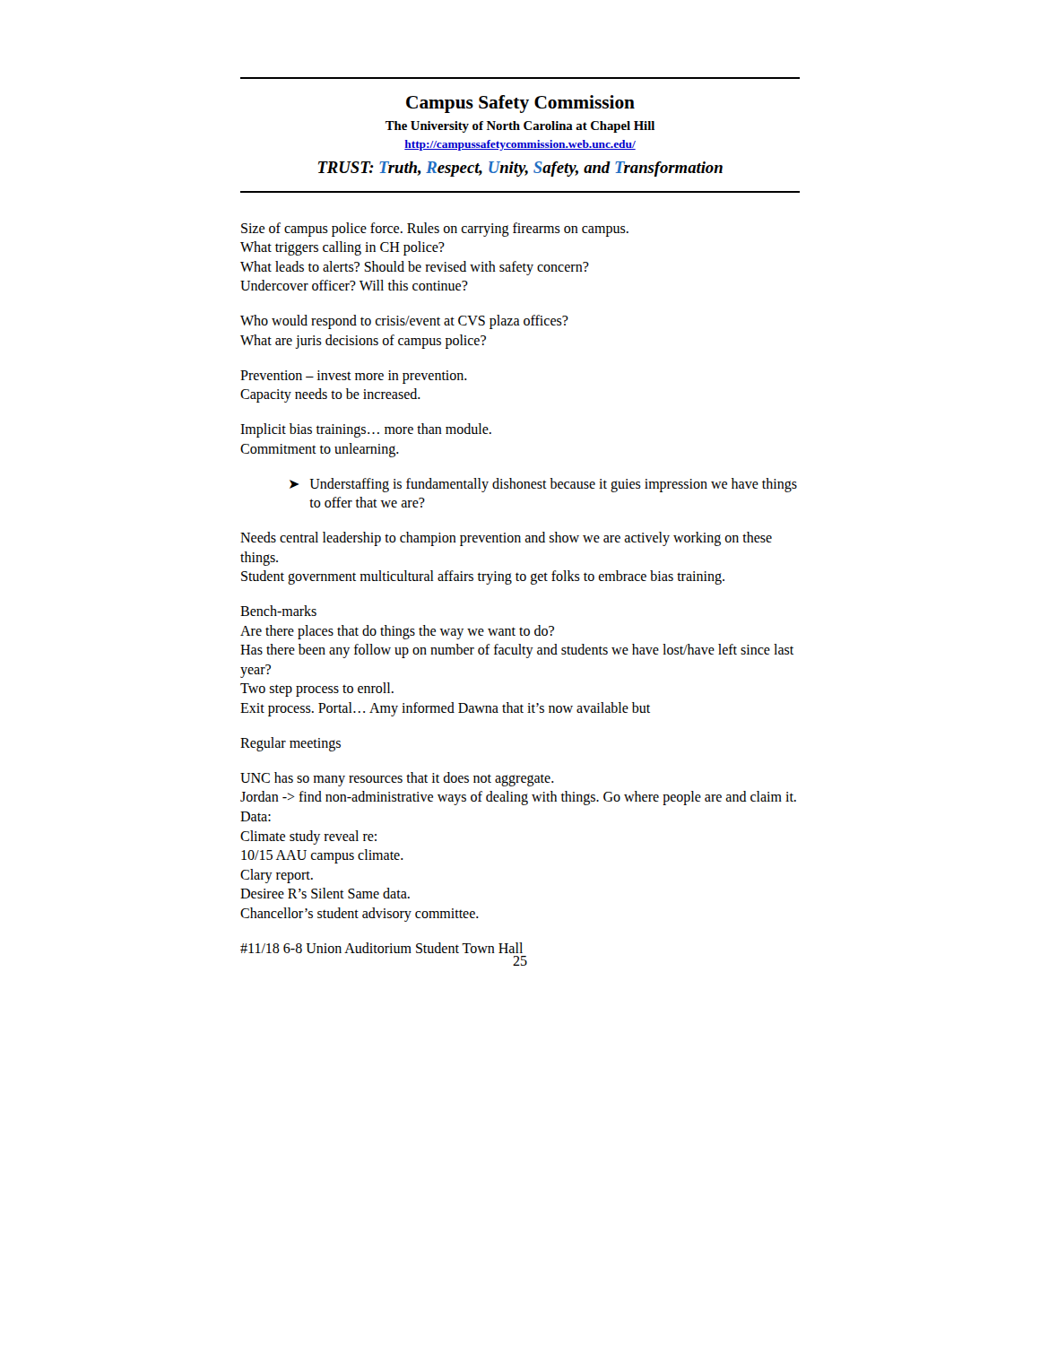Campus Safety Commission
The University of North Carolina at Chapel Hill
http://campussafetycommission.web.unc.edu/
TRUST: Truth, Respect, Unity, Safety, and Transformation
Size of campus police force. Rules on carrying firearms on campus.
What triggers calling in CH police?
What leads to alerts? Should be revised with safety concern?
Undercover officer? Will this continue?
Who would respond to crisis/event at CVS plaza offices?
What are juris decisions of campus police?
Prevention – invest more in prevention.
Capacity needs to be increased.
Implicit bias trainings… more than module.
Commitment to unlearning.
➤ Understaffing is fundamentally dishonest because it guies impression we have things to offer that we are?
Needs central leadership to champion prevention and show we are actively working on these things.
Student government multicultural affairs trying to get folks to embrace bias training.
Bench-marks
Are there places that do things the way we want to do?
Has there been any follow up on number of faculty and students we have lost/have left since last year?
Two step process to enroll.
Exit process. Portal… Amy informed Dawna that it’s now available but
Regular meetings
UNC has so many resources that it does not aggregate.
Jordan -> find non-administrative ways of dealing with things. Go where people are and claim it.
Data:
Climate study reveal re:
10/15 AAU campus climate.
Clary report.
Desiree R’s Silent Same data.
Chancellor’s student advisory committee.
#11/18 6-8 Union Auditorium Student Town Hall
25